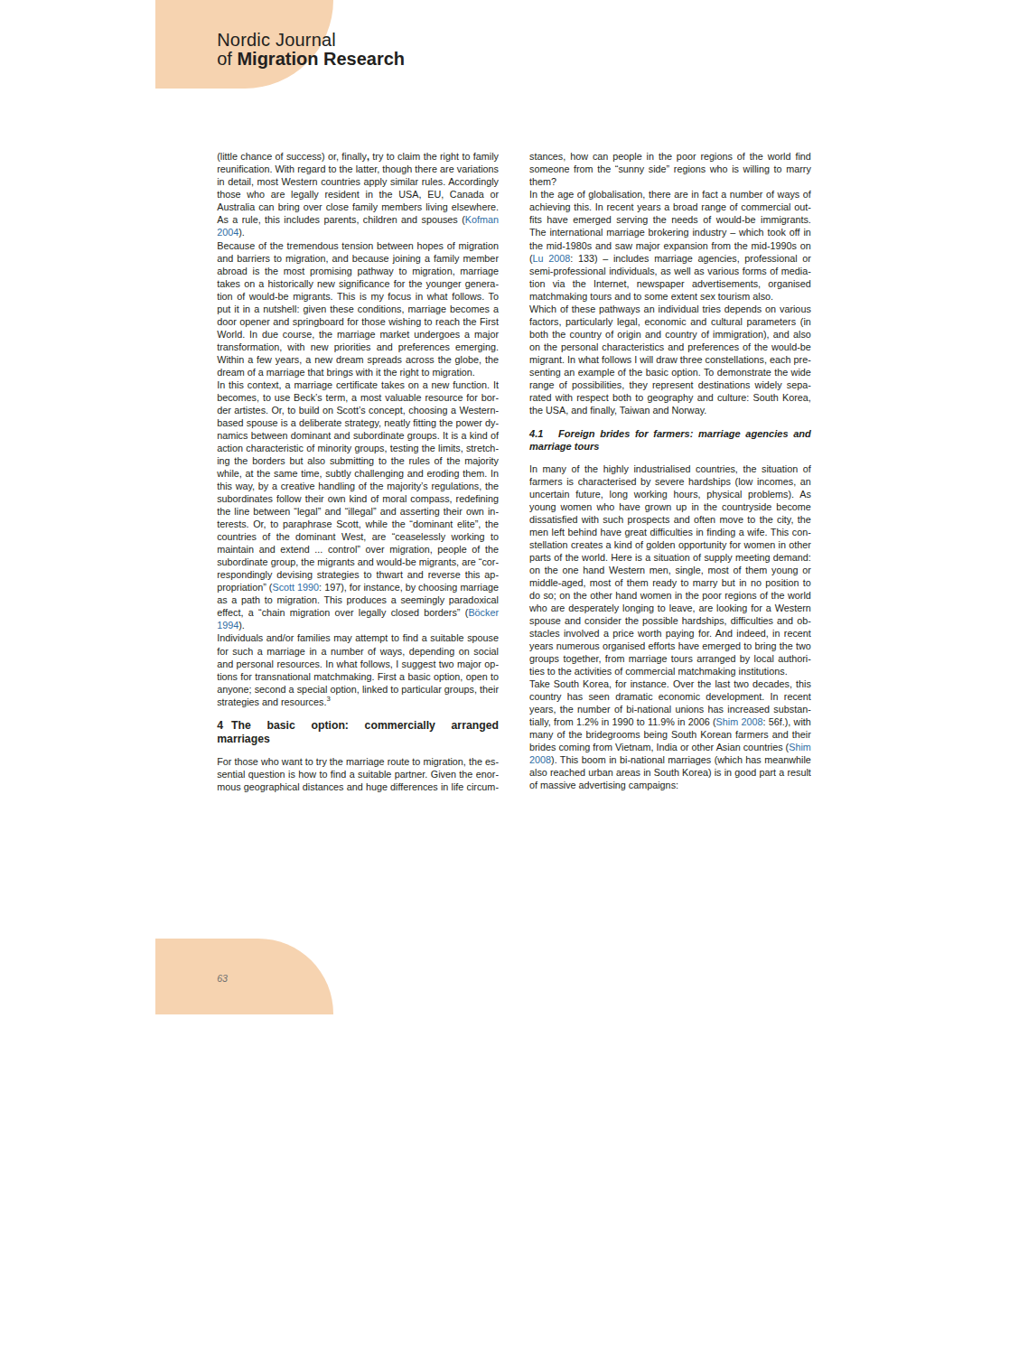Nordic Journal
of Migration Research
(little chance of success) or, finally, try to claim the right to family reunification. With regard to the latter, though there are variations in detail, most Western countries apply similar rules. Accordingly those who are legally resident in the USA, EU, Canada or Australia can bring over close family members living elsewhere. As a rule, this includes parents, children and spouses (Kofman 2004).
Because of the tremendous tension between hopes of migration and barriers to migration, and because joining a family member abroad is the most promising pathway to migration, marriage takes on a historically new significance for the younger generation of would-be migrants. This is my focus in what follows. To put it in a nutshell: given these conditions, marriage becomes a door opener and springboard for those wishing to reach the First World. In due course, the marriage market undergoes a major transformation, with new priorities and preferences emerging. Within a few years, a new dream spreads across the globe, the dream of a marriage that brings with it the right to migration.
In this context, a marriage certificate takes on a new function. It becomes, to use Beck’s term, a most valuable resource for border artistes. Or, to build on Scott’s concept, choosing a Western-based spouse is a deliberate strategy, neatly fitting the power dynamics between dominant and subordinate groups. It is a kind of action characteristic of minority groups, testing the limits, stretching the borders but also submitting to the rules of the majority while, at the same time, subtly challenging and eroding them. In this way, by a creative handling of the majority’s regulations, the subordinates follow their own kind of moral compass, redefining the line between “legal” and “illegal” and asserting their own interests. Or, to paraphrase Scott, while the “dominant elite”, the countries of the dominant West, are “ceaselessly working to maintain and extend ... control” over migration, people of the subordinate group, the migrants and would-be migrants, are “correspondingly devising strategies to thwart and reverse this appropriation” (Scott 1990: 197), for instance, by choosing marriage as a path to migration. This produces a seemingly paradoxical effect, a “chain migration over legally closed borders” (Böcker 1994).
Individuals and/or families may attempt to find a suitable spouse for such a marriage in a number of ways, depending on social and personal resources. In what follows, I suggest two major options for transnational matchmaking. First a basic option, open to anyone; second a special option, linked to particular groups, their strategies and resources.3
4 The basic option: commercially arranged marriages
For those who want to try the marriage route to migration, the essential question is how to find a suitable partner. Given the enormous geographical distances and huge differences in life circumstances, how can people in the poor regions of the world find someone from the “sunny side” regions who is willing to marry them?
In the age of globalisation, there are in fact a number of ways of achieving this. In recent years a broad range of commercial outfits have emerged serving the needs of would-be immigrants. The international marriage brokering industry – which took off in the mid-1980s and saw major expansion from the mid-1990s on (Lu 2008: 133) – includes marriage agencies, professional or semi-professional individuals, as well as various forms of mediation via the Internet, newspaper advertisements, organised matchmaking tours and to some extent sex tourism also.
Which of these pathways an individual tries depends on various factors, particularly legal, economic and cultural parameters (in both the country of origin and country of immigration), and also on the personal characteristics and preferences of the would-be migrant. In what follows I will draw three constellations, each presenting an example of the basic option. To demonstrate the wide range of possibilities, they represent destinations widely separated with respect both to geography and culture: South Korea, the USA, and finally, Taiwan and Norway.
4.1 Foreign brides for farmers: marriage agencies and marriage tours
In many of the highly industrialised countries, the situation of farmers is characterised by severe hardships (low incomes, an uncertain future, long working hours, physical problems). As young women who have grown up in the countryside become dissatisfied with such prospects and often move to the city, the men left behind have great difficulties in finding a wife. This constellation creates a kind of golden opportunity for women in other parts of the world. Here is a situation of supply meeting demand: on the one hand Western men, single, most of them young or middle-aged, most of them ready to marry but in no position to do so; on the other hand women in the poor regions of the world who are desperately longing to leave, are looking for a Western spouse and consider the possible hardships, difficulties and obstacles involved a price worth paying for. And indeed, in recent years numerous organised efforts have emerged to bring the two groups together, from marriage tours arranged by local authorities to the activities of commercial matchmaking institutions.
Take South Korea, for instance. Over the last two decades, this country has seen dramatic economic development. In recent years, the number of bi-national unions has increased substantially, from 1.2% in 1990 to 11.9% in 2006 (Shim 2008: 56f.), with many of the bridegrooms being South Korean farmers and their brides coming from Vietnam, India or other Asian countries (Shim 2008). This boom in bi-national marriages (which has meanwhile also reached urban areas in South Korea) is in good part a result of massive advertising campaigns:
63